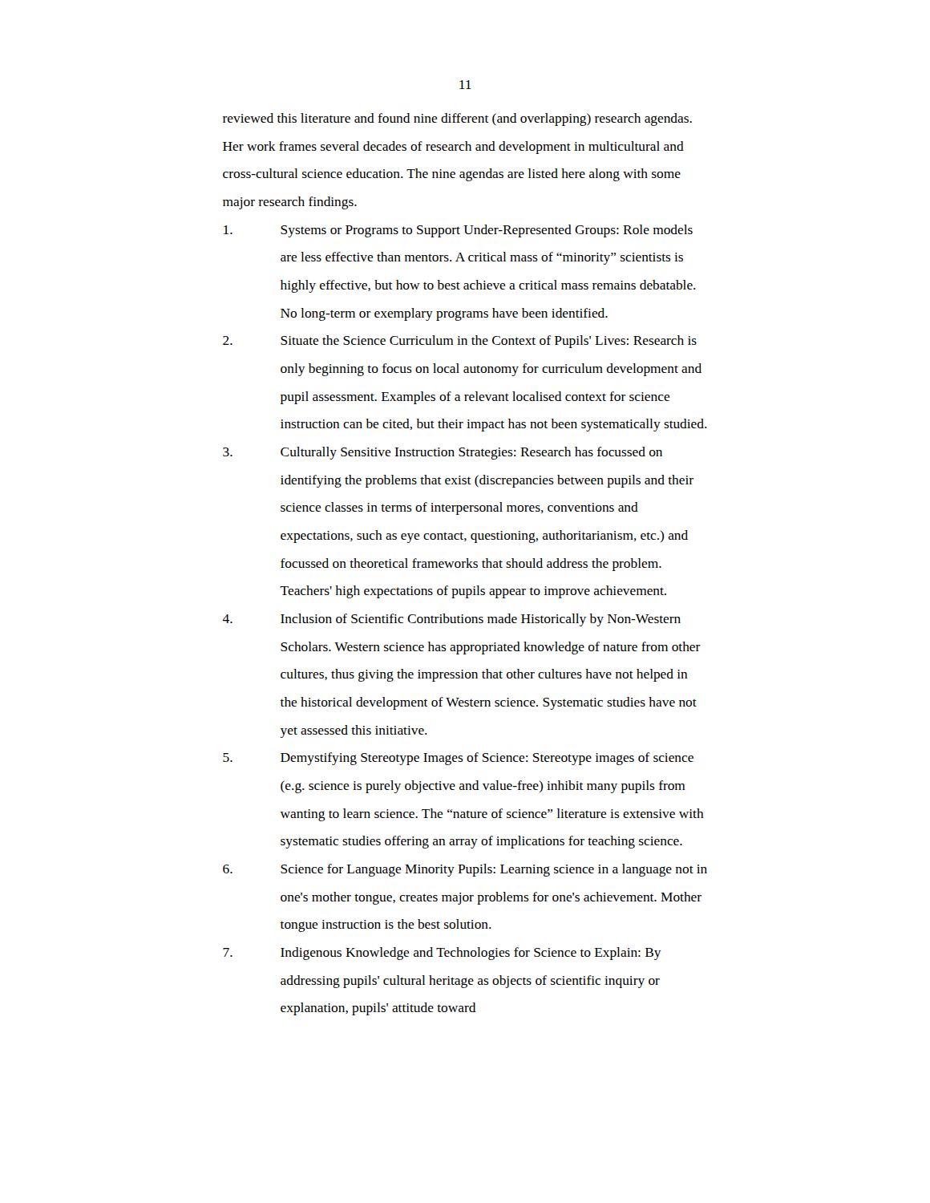11
reviewed this literature and found nine different (and overlapping) research agendas. Her work frames several decades of research and development in multicultural and cross-cultural science education. The nine agendas are listed here along with some major research findings.
1. Systems or Programs to Support Under-Represented Groups: Role models are less effective than mentors. A critical mass of “minority” scientists is highly effective, but how to best achieve a critical mass remains debatable. No long-term or exemplary programs have been identified.
2. Situate the Science Curriculum in the Context of Pupils' Lives: Research is only beginning to focus on local autonomy for curriculum development and pupil assessment. Examples of a relevant localised context for science instruction can be cited, but their impact has not been systematically studied.
3. Culturally Sensitive Instruction Strategies: Research has focussed on identifying the problems that exist (discrepancies between pupils and their science classes in terms of interpersonal mores, conventions and expectations, such as eye contact, questioning, authoritarianism, etc.) and focussed on theoretical frameworks that should address the problem. Teachers' high expectations of pupils appear to improve achievement.
4. Inclusion of Scientific Contributions made Historically by Non-Western Scholars. Western science has appropriated knowledge of nature from other cultures, thus giving the impression that other cultures have not helped in the historical development of Western science. Systematic studies have not yet assessed this initiative.
5. Demystifying Stereotype Images of Science: Stereotype images of science (e.g. science is purely objective and value-free) inhibit many pupils from wanting to learn science. The “nature of science” literature is extensive with systematic studies offering an array of implications for teaching science.
6. Science for Language Minority Pupils: Learning science in a language not in one's mother tongue, creates major problems for one's achievement. Mother tongue instruction is the best solution.
7. Indigenous Knowledge and Technologies for Science to Explain: By addressing pupils' cultural heritage as objects of scientific inquiry or explanation, pupils' attitude toward